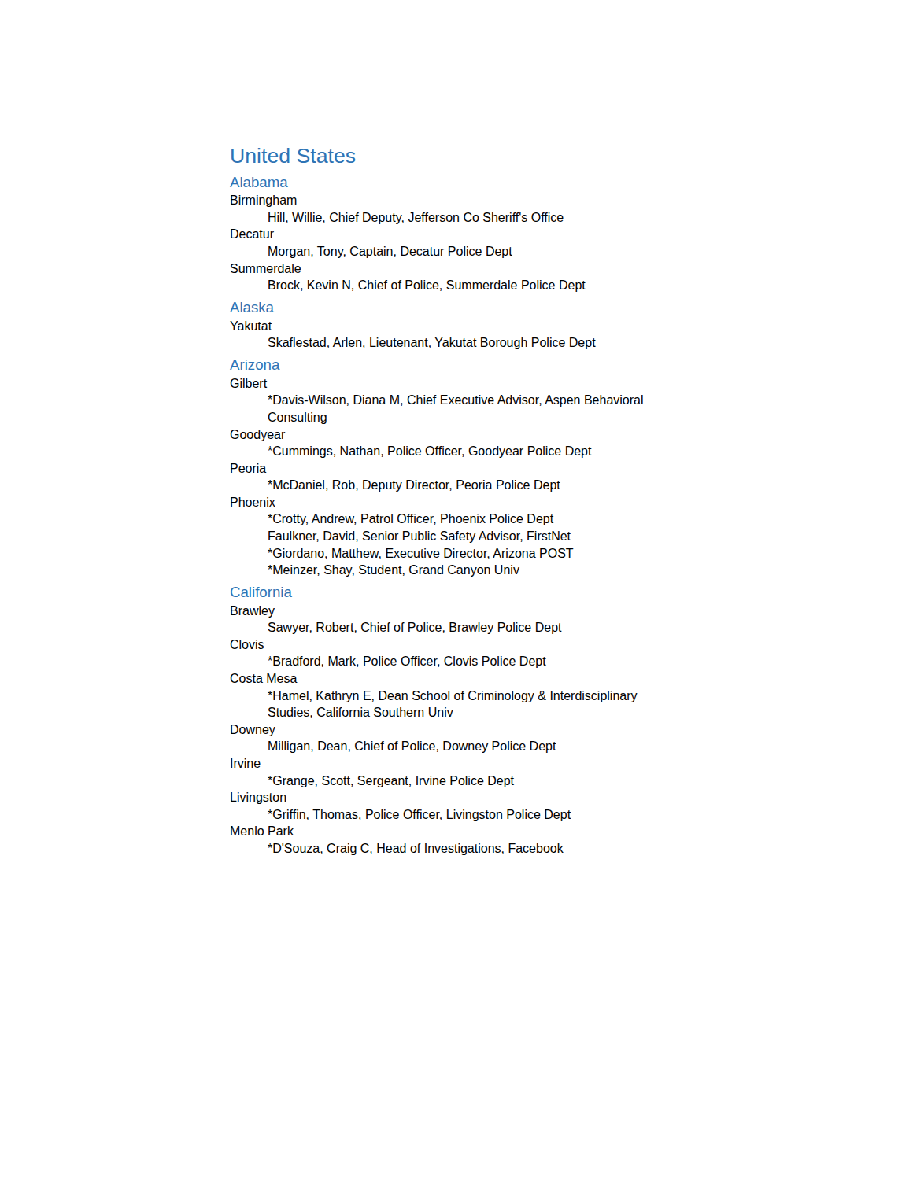United States
Alabama
Birmingham
Hill, Willie, Chief Deputy, Jefferson Co Sheriff's Office
Decatur
Morgan, Tony, Captain, Decatur Police Dept
Summerdale
Brock, Kevin N, Chief of Police, Summerdale Police Dept
Alaska
Yakutat
Skaflestad, Arlen, Lieutenant, Yakutat Borough Police Dept
Arizona
Gilbert
*Davis-Wilson, Diana M, Chief Executive Advisor, Aspen Behavioral Consulting
Goodyear
*Cummings, Nathan, Police Officer, Goodyear Police Dept
Peoria
*McDaniel, Rob, Deputy Director, Peoria Police Dept
Phoenix
*Crotty, Andrew, Patrol Officer, Phoenix Police Dept
Faulkner, David, Senior Public Safety Advisor, FirstNet
*Giordano, Matthew, Executive Director, Arizona POST
*Meinzer, Shay, Student, Grand Canyon Univ
California
Brawley
Sawyer, Robert, Chief of Police, Brawley Police Dept
Clovis
*Bradford, Mark, Police Officer, Clovis Police Dept
Costa Mesa
*Hamel, Kathryn E, Dean School of Criminology & Interdisciplinary Studies, California Southern Univ
Downey
Milligan, Dean, Chief of Police, Downey Police Dept
Irvine
*Grange, Scott, Sergeant, Irvine Police Dept
Livingston
*Griffin, Thomas, Police Officer, Livingston Police Dept
Menlo Park
*D'Souza, Craig C, Head of Investigations, Facebook